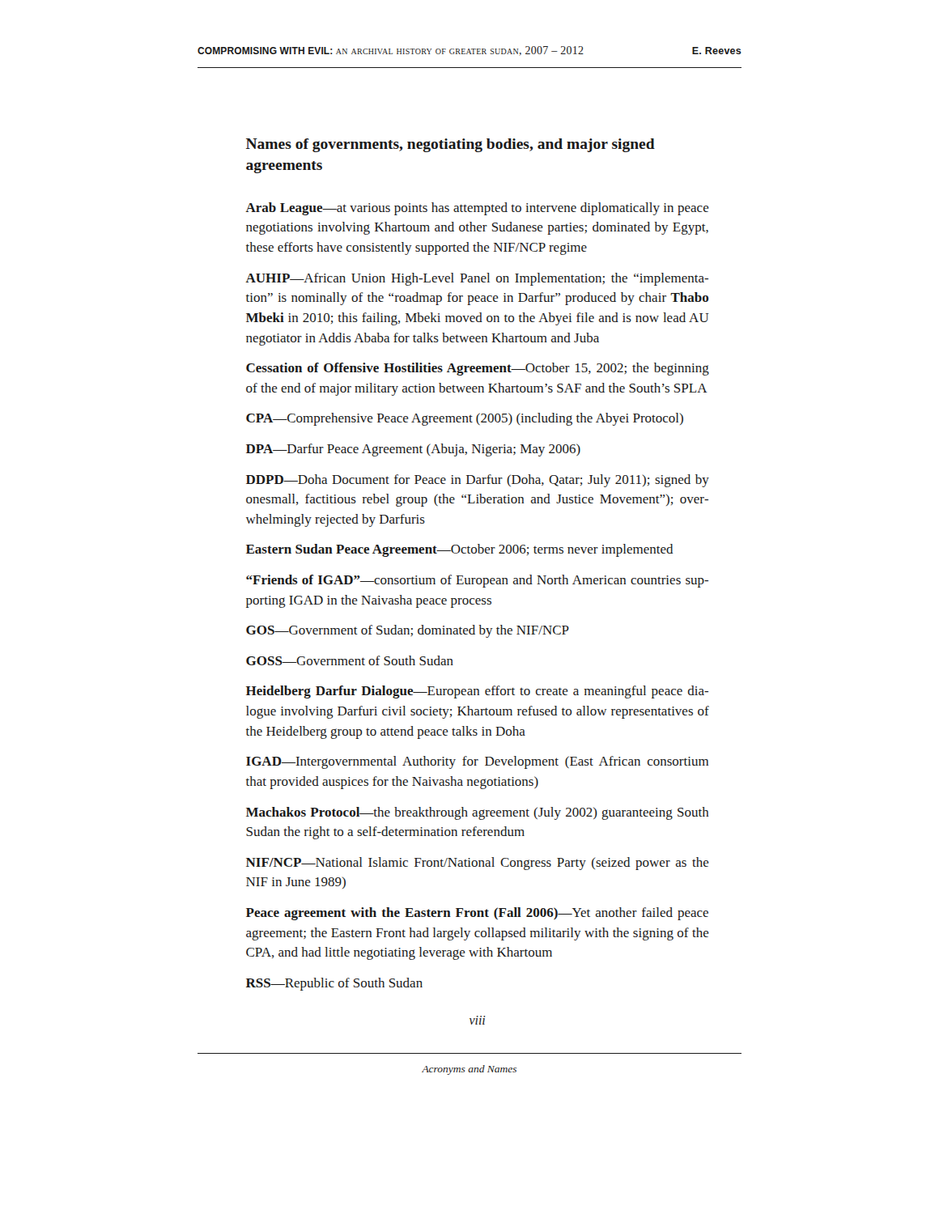COMPROMISING WITH EVIL: An Archival History of Greater Sudan, 2007 – 2012
E. Reeves
Names of governments, negotiating bodies, and major signed agreements
Arab League—at various points has attempted to intervene diplomatically in peace negotiations involving Khartoum and other Sudanese parties; dominated by Egypt, these efforts have consistently supported the NIF/NCP regime
AUHIP—African Union High-Level Panel on Implementation; the “implementation” is nominally of the “roadmap for peace in Darfur” produced by chair Thabo Mbeki in 2010; this failing, Mbeki moved on to the Abyei file and is now lead AU negotiator in Addis Ababa for talks between Khartoum and Juba
Cessation of Offensive Hostilities Agreement—October 15, 2002; the beginning of the end of major military action between Khartoum’s SAF and the South’s SPLA
CPA—Comprehensive Peace Agreement (2005) (including the Abyei Protocol)
DPA—Darfur Peace Agreement (Abuja, Nigeria; May 2006)
DDPD—Doha Document for Peace in Darfur (Doha, Qatar; July 2011); signed by onesmall, factitious rebel group (the “Liberation and Justice Movement”); overwhelmingly rejected by Darfuris
Eastern Sudan Peace Agreement—October 2006; terms never implemented
“Friends of IGAD”—consortium of European and North American countries supporting IGAD in the Naivasha peace process
GOS—Government of Sudan; dominated by the NIF/NCP
GOSS—Government of South Sudan
Heidelberg Darfur Dialogue—European effort to create a meaningful peace dialogue involving Darfuri civil society; Khartoum refused to allow representatives of the Heidelberg group to attend peace talks in Doha
IGAD—Intergovernmental Authority for Development (East African consortium that provided auspices for the Naivasha negotiations)
Machakos Protocol—the breakthrough agreement (July 2002) guaranteeing South Sudan the right to a self-determination referendum
NIF/NCP—National Islamic Front/National Congress Party (seized power as the NIF in June 1989)
Peace agreement with the Eastern Front (Fall 2006)—Yet another failed peace agreement; the Eastern Front had largely collapsed militarily with the signing of the CPA, and had little negotiating leverage with Khartoum
RSS—Republic of South Sudan
viii
Acronyms and Names